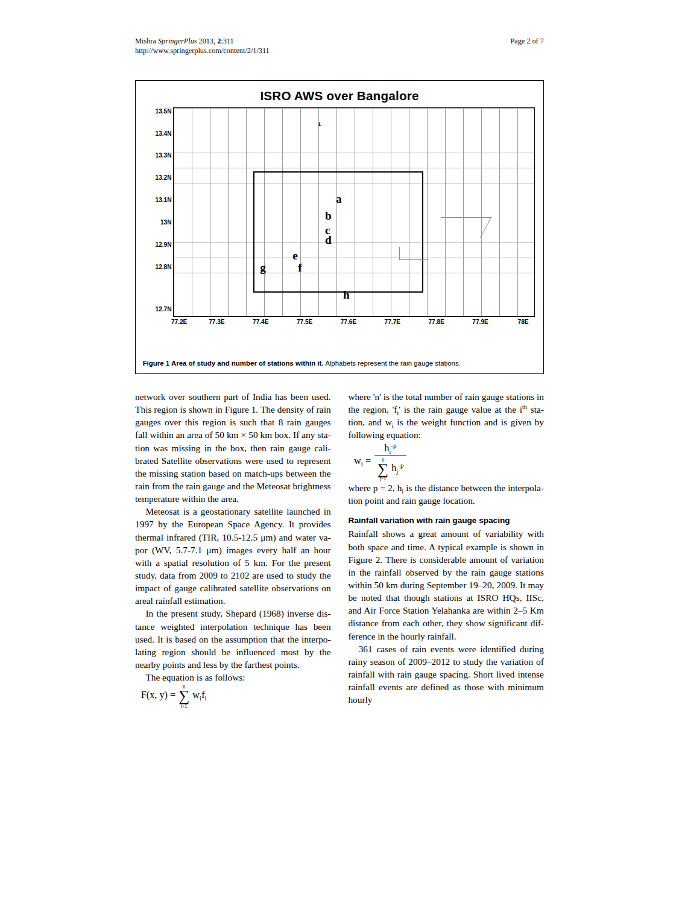Mishra SpringerPlus 2013, 2:311 http://www.springerplus.com/content/2/1/311
Page 2 of 7
ISRO AWS over Bangalore
13.5N 13.4N 13.3N 13.2N 13.1N 13N 12.9N 12.8N 12.7N
1 a b c d e g f h
77.2E 77.3E 77.4E 77.5E 77.6E 77.7E 77.8E 77.9E 78E
Figure 1 Area of study and number of stations within it. Alphabets represent the rain gauge stations.
network over southern part of India has been used. This region is shown in Figure 1. The density of rain gauges over this region is such that 8 rain gauges fall within an area of 50 km × 50 km box. If any station was missing in the box, then rain gauge calibrated Satellite observations were used to represent the missing station based on match-ups between the rain from the rain gauge and the Meteosat brightness temperature within the area.
Meteosat is a geostationary satellite launched in 1997 by the European Space Agency. It provides thermal infrared (TIR, 10.5-12.5 μm) and water vapor (WV, 5.7-7.1 μm) images every half an hour with a spatial resolution of 5 km. For the present study, data from 2009 to 2102 are used to study the impact of gauge calibrated satellite observations on areal rainfall estimation.
In the present study, Shepard (1968) inverse distance weighted interpolation technique has been used. It is based on the assumption that the interpolating region should be influenced most by the nearby points and less by the farthest points.
The equation is as follows:
F(x, y) = n∑i-1 wifi
where 'n' is the total number of rain gauge stations in the region, 'fi' is the rain gauge value at the ith station, and wi is the weight function and is given by following equation:
wi = hi-p n∑j-1 hj-p
where p = 2, hi is the distance between the interpolation point and rain gauge location.
Rainfall variation with rain gauge spacing
Rainfall shows a great amount of variability with both space and time. A typical example is shown in Figure 2. There is considerable amount of variation in the rainfall observed by the rain gauge stations within 50 km during September 19–20, 2009. It may be noted that though stations at ISRO HQs, IISc, and Air Force Station Yelahanka are within 2–5 Km distance from each other, they show significant difference in the hourly rainfall.
361 cases of rain events were identified during rainy season of 2009–2012 to study the variation of rainfall with rain gauge spacing. Short lived intense rainfall events are defined as those with minimum hourly